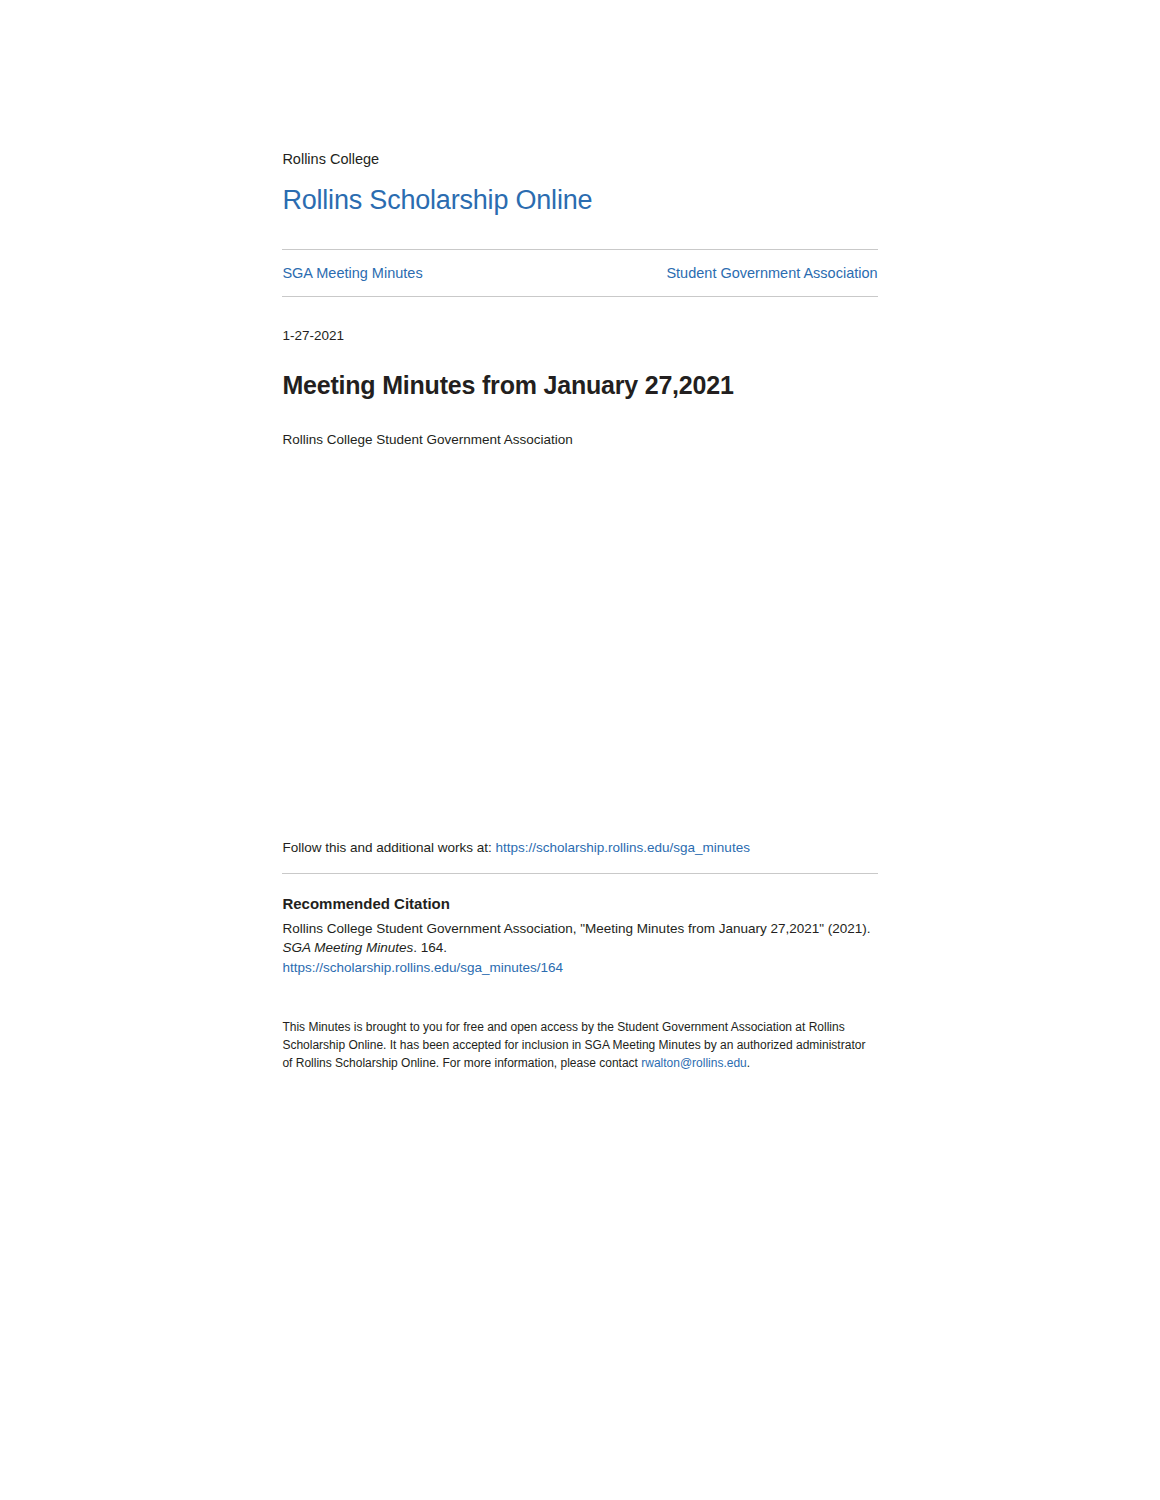Rollins College
Rollins Scholarship Online
SGA Meeting Minutes
Student Government Association
1-27-2021
Meeting Minutes from January 27,2021
Rollins College Student Government Association
Follow this and additional works at: https://scholarship.rollins.edu/sga_minutes
Recommended Citation
Rollins College Student Government Association, "Meeting Minutes from January 27,2021" (2021). SGA Meeting Minutes. 164.
https://scholarship.rollins.edu/sga_minutes/164
This Minutes is brought to you for free and open access by the Student Government Association at Rollins Scholarship Online. It has been accepted for inclusion in SGA Meeting Minutes by an authorized administrator of Rollins Scholarship Online. For more information, please contact rwalton@rollins.edu.